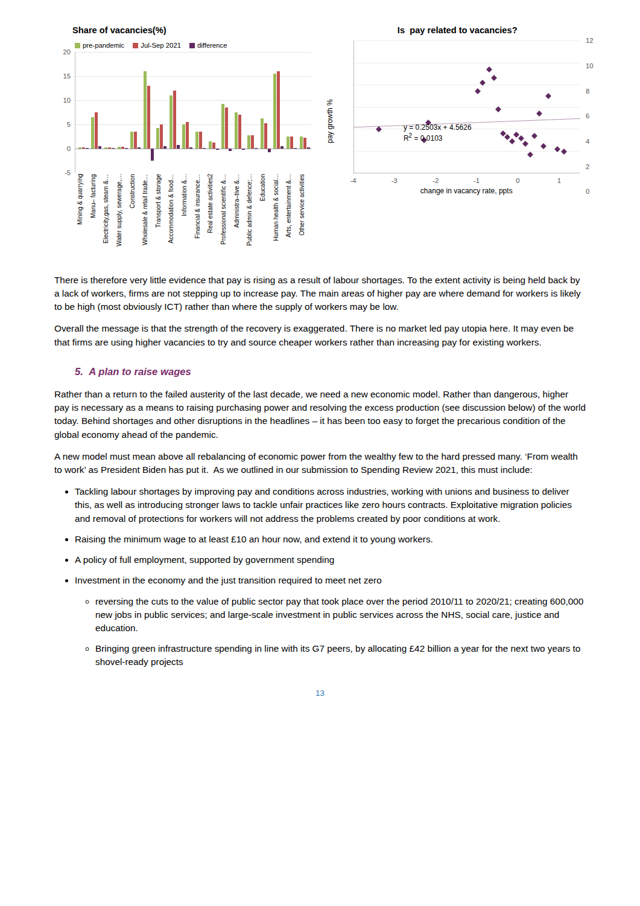Share of vacancies(%)
pre-pandemic Jul-Sep 2021 difference
20
15
10
5
0
-5
Mining & quarrying
Manu– facturing
Electricity,gas, steam &…
Water supply, sewerage,…
Construction
Wholesale & retail trade…
Transport & storage
Accommodation & food…
Information &…
Financial & insurance…
Real estate activities2
Professional scientific &…
Administra–tive &…
Public admin & defence;…
Education
Human health & social…
Arts, entertainment &…
Other service activities
Is pay related to vacancies?
pay growth %
y = 0.2503x + 4.5626
R2 = 0.0103
12
10
8
6
4
2
0
-4
-3
-2
-1
0
1
change in vacancy rate, ppts
There is therefore very little evidence that pay is rising as a result of labour shortages. To the extent activity is being held back by a lack of workers, firms are not stepping up to increase pay. The main areas of higher pay are where demand for workers is likely to be high (most obviously ICT) rather than where the supply of workers may be low.
Overall the message is that the strength of the recovery is exaggerated. There is no market led pay utopia here. It may even be that firms are using higher vacancies to try and source cheaper workers rather than increasing pay for existing workers.
5. A plan to raise wages
Rather than a return to the failed austerity of the last decade, we need a new economic model. Rather than dangerous, higher pay is necessary as a means to raising purchasing power and resolving the excess production (see discussion below) of the world today. Behind shortages and other disruptions in the headlines – it has been too easy to forget the precarious condition of the global economy ahead of the pandemic.
A new model must mean above all rebalancing of economic power from the wealthy few to the hard pressed many. ‘From wealth to work’ as President Biden has put it. As we outlined in our submission to Spending Review 2021, this must include:
Tackling labour shortages by improving pay and conditions across industries, working with unions and business to deliver this, as well as introducing stronger laws to tackle unfair practices like zero hours contracts. Exploitative migration policies and removal of protections for workers will not address the problems created by poor conditions at work.
Raising the minimum wage to at least £10 an hour now, and extend it to young workers.
A policy of full employment, supported by government spending
Investment in the economy and the just transition required to meet net zero
reversing the cuts to the value of public sector pay that took place over the period 2010/11 to 2020/21; creating 600,000 new jobs in public services; and large-scale investment in public services across the NHS, social care, justice and education.
Bringing green infrastructure spending in line with its G7 peers, by allocating £42 billion a year for the next two years to shovel-ready projects
13